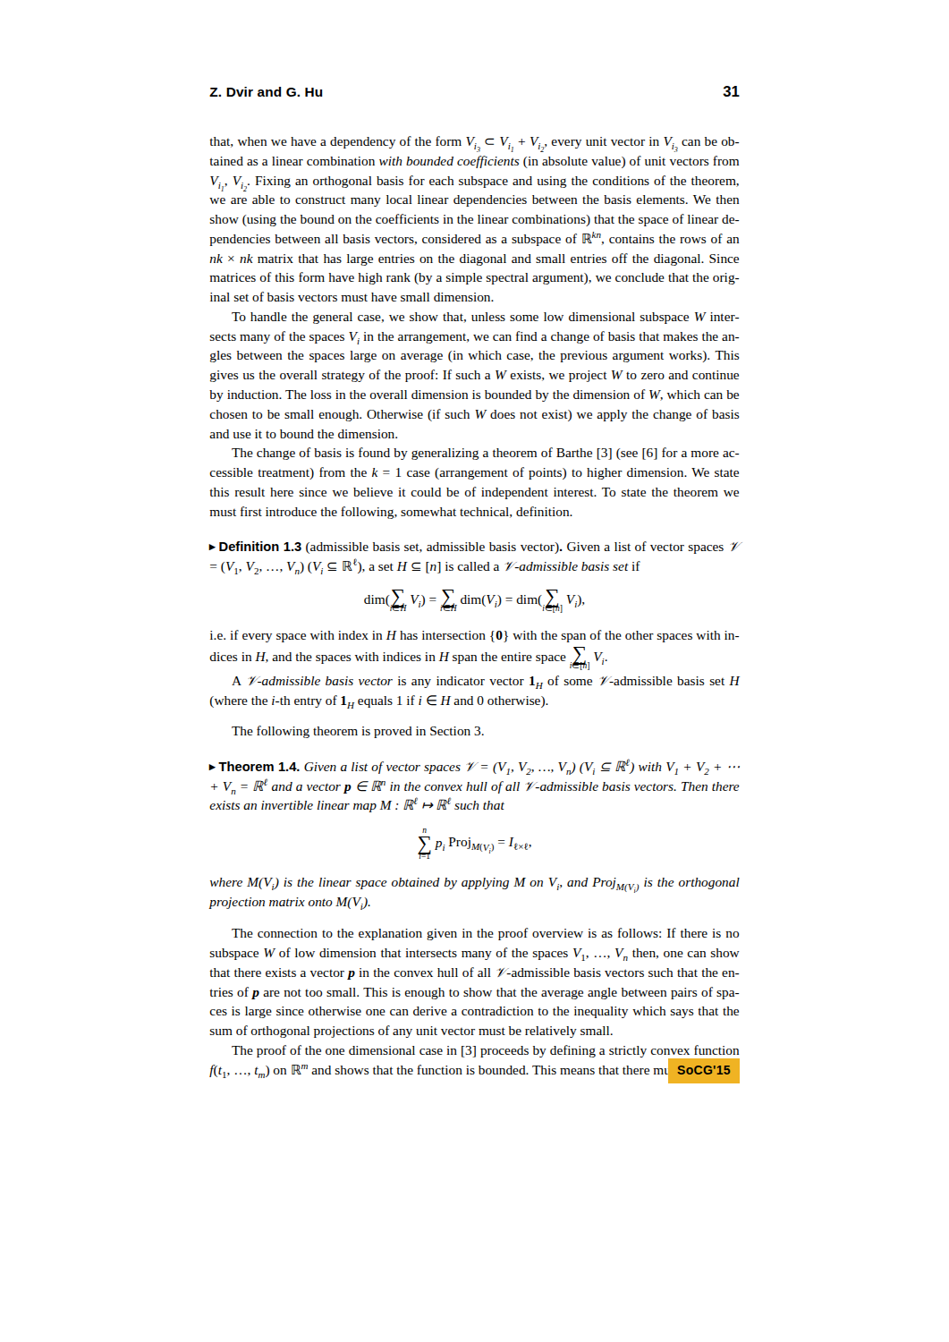Z. Dvir and G. Hu 31
that, when we have a dependency of the form Vi3 ⊂ Vi1 + Vi2, every unit vector in Vi3 can be obtained as a linear combination with bounded coefficients (in absolute value) of unit vectors from Vi1, Vi2. Fixing an orthogonal basis for each subspace and using the conditions of the theorem, we are able to construct many local linear dependencies between the basis elements. We then show (using the bound on the coefficients in the linear combinations) that the space of linear dependencies between all basis vectors, considered as a subspace of ℝkn, contains the rows of an nk × nk matrix that has large entries on the diagonal and small entries off the diagonal. Since matrices of this form have high rank (by a simple spectral argument), we conclude that the original set of basis vectors must have small dimension.
To handle the general case, we show that, unless some low dimensional subspace W intersects many of the spaces Vi in the arrangement, we can find a change of basis that makes the angles between the spaces large on average (in which case, the previous argument works). This gives us the overall strategy of the proof: If such a W exists, we project W to zero and continue by induction. The loss in the overall dimension is bounded by the dimension of W, which can be chosen to be small enough. Otherwise (if such W does not exist) we apply the change of basis and use it to bound the dimension.
The change of basis is found by generalizing a theorem of Barthe [3] (see [6] for a more accessible treatment) from the k = 1 case (arrangement of points) to higher dimension. We state this result here since we believe it could be of independent interest. To state the theorem we must first introduce the following, somewhat technical, definition.
▸Definition 1.3 (admissible basis set, admissible basis vector). Given a list of vector spaces 𝒱 = (V1, V2, …, Vn) (Vi ⊆ ℝℓ), a set H ⊆ [n] is called a 𝒱-admissible basis set if
dim(∑i∈H Vi) = ∑i∈H dim(Vi) = dim(∑i∈[n] Vi),
i.e. if every space with index in H has intersection {0} with the span of the other spaces with indices in H, and the spaces with indices in H span the entire space ∑i∈[n] Vi.
A 𝒱-admissible basis vector is any indicator vector 1H of some 𝒱-admissible basis set H (where the i-th entry of 1H equals 1 if i ∈ H and 0 otherwise).
The following theorem is proved in Section 3.
▸Theorem 1.4. Given a list of vector spaces 𝒱 = (V1, V2, …, Vn) (Vi ⊆ ℝℓ) with V1 + V2 + ⋯ + Vn = ℝℓ and a vector p ∈ ℝn in the convex hull of all 𝒱-admissible basis vectors. Then there exists an invertible linear map M : ℝℓ ↦ ℝℓ such that
n∑i=1 pi ProjM(Vi) = Iℓ×ℓ,
where M(Vi) is the linear space obtained by applying M on Vi, and ProjM(Vi) is the orthogonal projection matrix onto M(Vi).
The connection to the explanation given in the proof overview is as follows: If there is no subspace W of low dimension that intersects many of the spaces V1, …, Vn then, one can show that there exists a vector p in the convex hull of all 𝒱-admissible basis vectors such that the entries of p are not too small. This is enough to show that the average angle between pairs of spaces is large since otherwise one can derive a contradiction to the inequality which says that the sum of orthogonal projections of any unit vector must be relatively small.
The proof of the one dimensional case in [3] proceeds by defining a strictly convex function f(t1, …, tm) on ℝm and shows that the function is bounded. This means that there must
SoCG'15